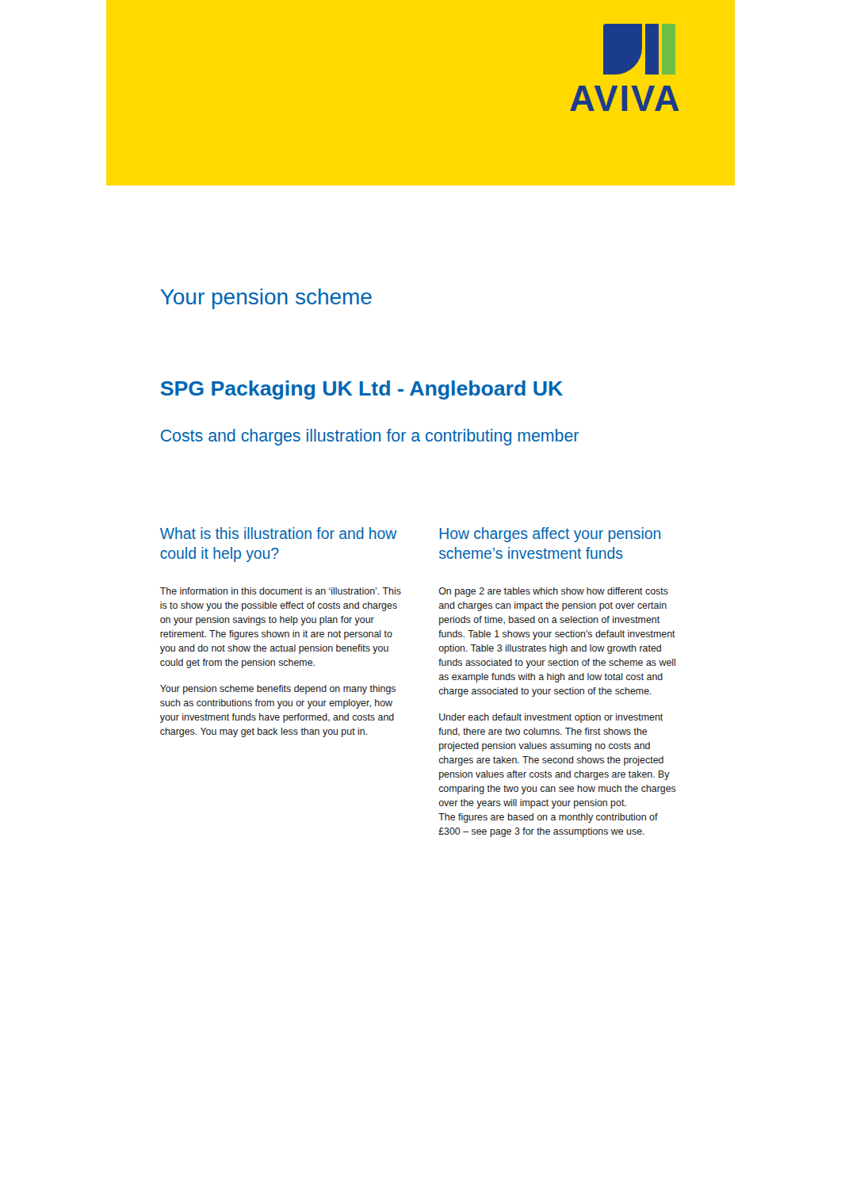AVIVA
Your pension scheme
SPG Packaging UK Ltd - Angleboard UK
Costs and charges illustration for a contributing member
What is this illustration for and how could it help you?
The information in this document is an ‘illustration’. This is to show you the possible effect of costs and charges on your pension savings to help you plan for your retirement. The figures shown in it are not personal to you and do not show the actual pension benefits you could get from the pension scheme.
Your pension scheme benefits depend on many things such as contributions from you or your employer, how your investment funds have performed, and costs and charges. You may get back less than you put in.
How charges affect your pension scheme’s investment funds
On page 2 are tables which show how different costs and charges can impact the pension pot over certain periods of time, based on a selection of investment funds. Table 1 shows your section's default investment option. Table 3 illustrates high and low growth rated funds associated to your section of the scheme as well as example funds with a high and low total cost and charge associated to your section of the scheme.
Under each default investment option or investment fund, there are two columns. The first shows the projected pension values assuming no costs and charges are taken. The second shows the projected pension values after costs and charges are taken. By comparing the two you can see how much the charges over the years will impact your pension pot.
The figures are based on a monthly contribution of £300 – see page 3 for the assumptions we use.